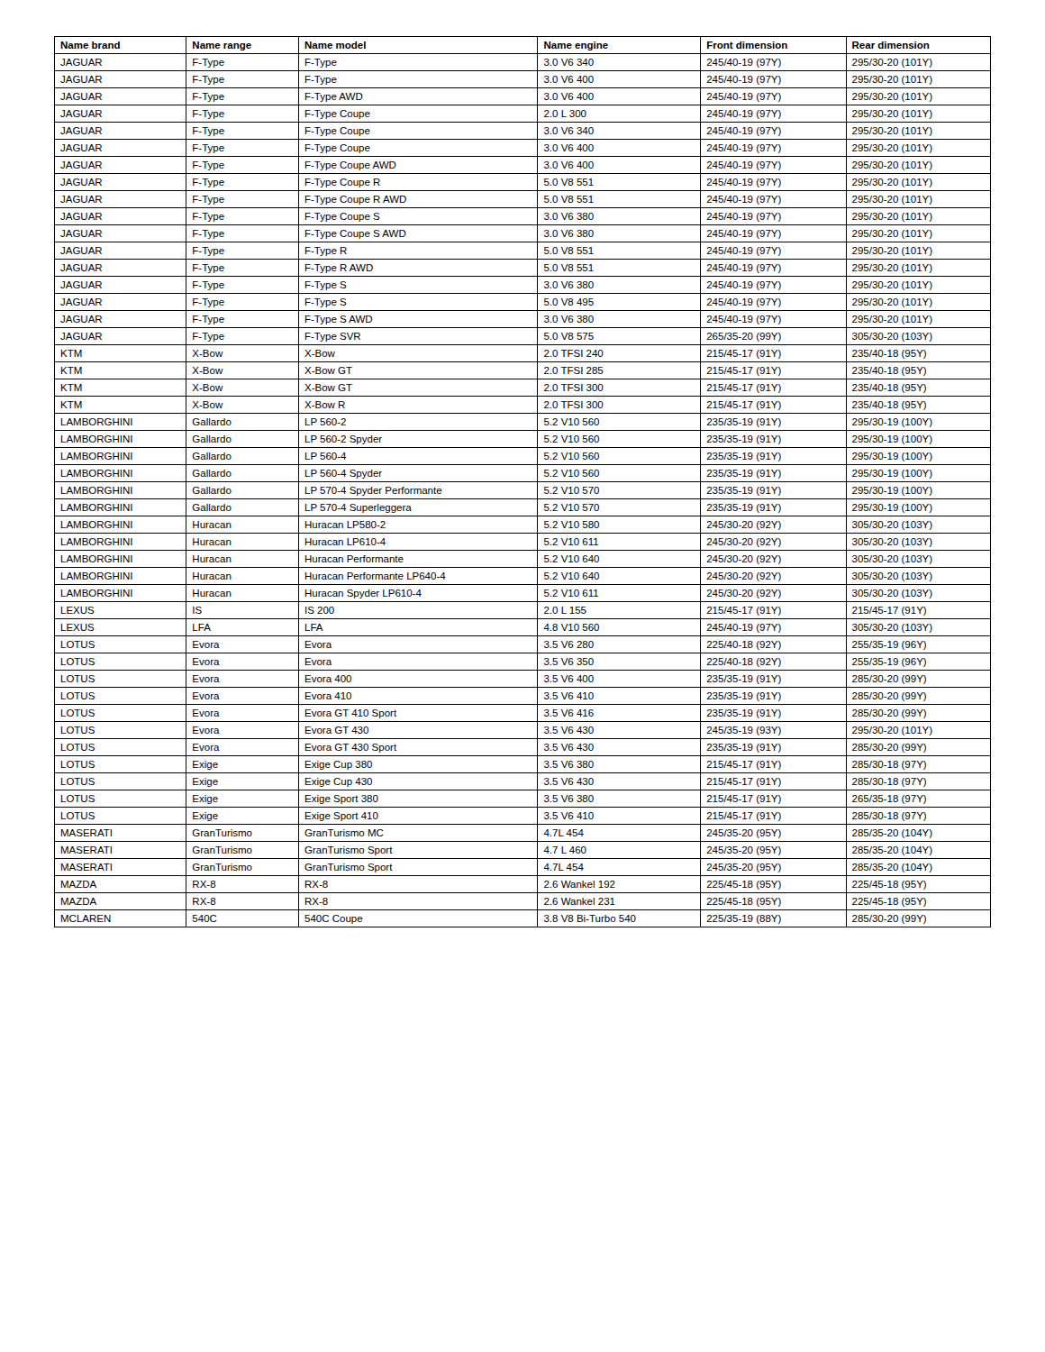| Name brand | Name range | Name model | Name engine | Front dimension | Rear dimension |
| --- | --- | --- | --- | --- | --- |
| JAGUAR | F-Type | F-Type | 3.0 V6 340 | 245/40-19 (97Y) | 295/30-20 (101Y) |
| JAGUAR | F-Type | F-Type | 3.0 V6 400 | 245/40-19 (97Y) | 295/30-20 (101Y) |
| JAGUAR | F-Type | F-Type AWD | 3.0 V6 400 | 245/40-19 (97Y) | 295/30-20 (101Y) |
| JAGUAR | F-Type | F-Type Coupe | 2.0 L 300 | 245/40-19 (97Y) | 295/30-20 (101Y) |
| JAGUAR | F-Type | F-Type Coupe | 3.0 V6 340 | 245/40-19 (97Y) | 295/30-20 (101Y) |
| JAGUAR | F-Type | F-Type Coupe | 3.0 V6 400 | 245/40-19 (97Y) | 295/30-20 (101Y) |
| JAGUAR | F-Type | F-Type Coupe AWD | 3.0 V6 400 | 245/40-19 (97Y) | 295/30-20 (101Y) |
| JAGUAR | F-Type | F-Type Coupe R | 5.0 V8 551 | 245/40-19 (97Y) | 295/30-20 (101Y) |
| JAGUAR | F-Type | F-Type Coupe R AWD | 5.0 V8 551 | 245/40-19 (97Y) | 295/30-20 (101Y) |
| JAGUAR | F-Type | F-Type Coupe S | 3.0 V6 380 | 245/40-19 (97Y) | 295/30-20 (101Y) |
| JAGUAR | F-Type | F-Type Coupe S AWD | 3.0 V6 380 | 245/40-19 (97Y) | 295/30-20 (101Y) |
| JAGUAR | F-Type | F-Type R | 5.0 V8 551 | 245/40-19 (97Y) | 295/30-20 (101Y) |
| JAGUAR | F-Type | F-Type R AWD | 5.0 V8 551 | 245/40-19 (97Y) | 295/30-20 (101Y) |
| JAGUAR | F-Type | F-Type S | 3.0 V6 380 | 245/40-19 (97Y) | 295/30-20 (101Y) |
| JAGUAR | F-Type | F-Type S | 5.0 V8 495 | 245/40-19 (97Y) | 295/30-20 (101Y) |
| JAGUAR | F-Type | F-Type S AWD | 3.0 V6 380 | 245/40-19 (97Y) | 295/30-20 (101Y) |
| JAGUAR | F-Type | F-Type SVR | 5.0 V8 575 | 265/35-20 (99Y) | 305/30-20 (103Y) |
| KTM | X-Bow | X-Bow | 2.0 TFSI 240 | 215/45-17 (91Y) | 235/40-18 (95Y) |
| KTM | X-Bow | X-Bow GT | 2.0 TFSI 285 | 215/45-17 (91Y) | 235/40-18 (95Y) |
| KTM | X-Bow | X-Bow GT | 2.0 TFSI 300 | 215/45-17 (91Y) | 235/40-18 (95Y) |
| KTM | X-Bow | X-Bow R | 2.0 TFSI 300 | 215/45-17 (91Y) | 235/40-18 (95Y) |
| LAMBORGHINI | Gallardo | LP 560-2 | 5.2 V10 560 | 235/35-19 (91Y) | 295/30-19 (100Y) |
| LAMBORGHINI | Gallardo | LP 560-2 Spyder | 5.2 V10 560 | 235/35-19 (91Y) | 295/30-19 (100Y) |
| LAMBORGHINI | Gallardo | LP 560-4 | 5.2 V10 560 | 235/35-19 (91Y) | 295/30-19 (100Y) |
| LAMBORGHINI | Gallardo | LP 560-4 Spyder | 5.2 V10 560 | 235/35-19 (91Y) | 295/30-19 (100Y) |
| LAMBORGHINI | Gallardo | LP 570-4 Spyder Performante | 5.2 V10 570 | 235/35-19 (91Y) | 295/30-19 (100Y) |
| LAMBORGHINI | Gallardo | LP 570-4 Superleggera | 5.2 V10 570 | 235/35-19 (91Y) | 295/30-19 (100Y) |
| LAMBORGHINI | Huracan | Huracan LP580-2 | 5.2 V10 580 | 245/30-20 (92Y) | 305/30-20 (103Y) |
| LAMBORGHINI | Huracan | Huracan LP610-4 | 5.2 V10 611 | 245/30-20 (92Y) | 305/30-20 (103Y) |
| LAMBORGHINI | Huracan | Huracan Performante | 5.2 V10 640 | 245/30-20 (92Y) | 305/30-20 (103Y) |
| LAMBORGHINI | Huracan | Huracan Performante LP640-4 | 5.2 V10 640 | 245/30-20 (92Y) | 305/30-20 (103Y) |
| LAMBORGHINI | Huracan | Huracan Spyder LP610-4 | 5.2 V10 611 | 245/30-20 (92Y) | 305/30-20 (103Y) |
| LEXUS | IS | IS 200 | 2.0 L 155 | 215/45-17 (91Y) | 215/45-17 (91Y) |
| LEXUS | LFA | LFA | 4.8 V10 560 | 245/40-19 (97Y) | 305/30-20 (103Y) |
| LOTUS | Evora | Evora | 3.5 V6 280 | 225/40-18 (92Y) | 255/35-19 (96Y) |
| LOTUS | Evora | Evora | 3.5 V6 350 | 225/40-18 (92Y) | 255/35-19 (96Y) |
| LOTUS | Evora | Evora 400 | 3.5 V6 400 | 235/35-19 (91Y) | 285/30-20 (99Y) |
| LOTUS | Evora | Evora 410 | 3.5 V6 410 | 235/35-19 (91Y) | 285/30-20 (99Y) |
| LOTUS | Evora | Evora GT 410 Sport | 3.5 V6 416 | 235/35-19 (91Y) | 285/30-20 (99Y) |
| LOTUS | Evora | Evora GT 430 | 3.5 V6 430 | 245/35-19 (93Y) | 295/30-20 (101Y) |
| LOTUS | Evora | Evora GT 430 Sport | 3.5 V6 430 | 235/35-19 (91Y) | 285/30-20 (99Y) |
| LOTUS | Exige | Exige Cup 380 | 3.5 V6 380 | 215/45-17 (91Y) | 285/30-18 (97Y) |
| LOTUS | Exige | Exige Cup 430 | 3.5 V6 430 | 215/45-17 (91Y) | 285/30-18 (97Y) |
| LOTUS | Exige | Exige Sport 380 | 3.5 V6 380 | 215/45-17 (91Y) | 265/35-18 (97Y) |
| LOTUS | Exige | Exige Sport 410 | 3.5 V6 410 | 215/45-17 (91Y) | 285/30-18 (97Y) |
| MASERATI | GranTurismo | GranTurismo MC | 4.7L 454 | 245/35-20 (95Y) | 285/35-20 (104Y) |
| MASERATI | GranTurismo | GranTurismo Sport | 4.7 L 460 | 245/35-20 (95Y) | 285/35-20 (104Y) |
| MASERATI | GranTurismo | GranTurismo Sport | 4.7L 454 | 245/35-20 (95Y) | 285/35-20 (104Y) |
| MAZDA | RX-8 | RX-8 | 2.6 Wankel 192 | 225/45-18 (95Y) | 225/45-18 (95Y) |
| MAZDA | RX-8 | RX-8 | 2.6 Wankel 231 | 225/45-18 (95Y) | 225/45-18 (95Y) |
| MCLAREN | 540C | 540C Coupe | 3.8 V8 Bi-Turbo 540 | 225/35-19 (88Y) | 285/30-20 (99Y) |